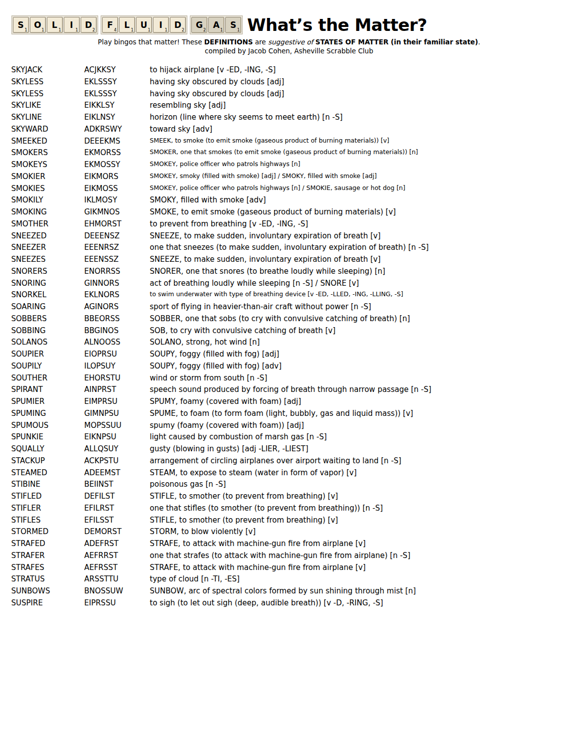S1 O1 L1 I1 D2 F4 L1 U1 I1 D2 G2 A1 S1
What’s the Matter?
Play bingos that matter! These DEFINITIONS are suggestive of STATES OF MATTER (in their familiar state).
compiled by Jacob Cohen, Asheville Scrabble Club
| SKYJACK | ACJKKSY | to hijack airplane [v -ED, -ING, -S] |
| SKYLESS | EKLSSSY | having sky obscured by clouds [adj] |
| SKYLESS | EKLSSSY | having sky obscured by clouds [adj] |
| SKYLIKE | EIKKLSY | resembling sky [adj] |
| SKYLINE | EIKLNSY | horizon (line where sky seems to meet earth) [n -S] |
| SKYWARD | ADKRSWY | toward sky [adv] |
| SMEEKED | DEEEKMS | SMEEK, to smoke (to emit smoke (gaseous product of burning materials)) [v] |
| SMOKERS | EKMORSS | SMOKER, one that smokes (to emit smoke (gaseous product of burning materials)) [n] |
| SMOKEYS | EKMOSSY | SMOKEY, police officer who patrols highways [n] |
| SMOKIER | EIKMORS | SMOKEY, smoky (filled with smoke) [adj] / SMOKY, filled with smoke [adj] |
| SMOKIES | EIKMOSS | SMOKEY, police officer who patrols highways [n] / SMOKIE, sausage or hot dog [n] |
| SMOKILY | IKLMOSY | SMOKY, filled with smoke [adv] |
| SMOKING | GIKMNOS | SMOKE, to emit smoke (gaseous product of burning materials) [v] |
| SMOTHER | EHMORST | to prevent from breathing [v -ED, -ING, -S] |
| SNEEZED | DEEENSZ | SNEEZE, to make sudden, involuntary expiration of breath [v] |
| SNEEZER | EEENRSZ | one that sneezes (to make sudden, involuntary expiration of breath) [n -S] |
| SNEEZES | EEENSSZ | SNEEZE, to make sudden, involuntary expiration of breath [v] |
| SNORERS | ENORRSS | SNORER, one that snores (to breathe loudly while sleeping) [n] |
| SNORING | GINNORS | act of breathing loudly while sleeping [n -S] / SNORE [v] |
| SNORKEL | EKLNORS | to swim underwater with type of breathing device [v -ED, -LLED, -ING, -LLING, -S] |
| SOARING | AGINORS | sport of flying in heavier-than-air craft without power [n -S] |
| SOBBERS | BBEORSS | SOBBER, one that sobs (to cry with convulsive catching of breath) [n] |
| SOBBING | BBGINOS | SOB, to cry with convulsive catching of breath [v] |
| SOLANOS | ALNOOSS | SOLANO, strong, hot wind [n] |
| SOUPIER | EIOPRSU | SOUPY, foggy (filled with fog) [adj] |
| SOUPILY | ILOPSUY | SOUPY, foggy (filled with fog) [adv] |
| SOUTHER | EHORSTU | wind or storm from south [n -S] |
| SPIRANT | AINPRST | speech sound produced by forcing of breath through narrow passage [n -S] |
| SPUMIER | EIMPRSU | SPUMY, foamy (covered with foam) [adj] |
| SPUMING | GIMNPSU | SPUME, to foam (to form foam (light, bubbly, gas and liquid mass)) [v] |
| SPUMOUS | MOPSSUU | spumy (foamy (covered with foam)) [adj] |
| SPUNKIE | EIKNPSU | light caused by combustion of marsh gas [n -S] |
| SQUALLY | ALLQSUY | gusty (blowing in gusts) [adj -LIER, -LIEST] |
| STACKUP | ACKPSTU | arrangement of circling airplanes over airport waiting to land [n -S] |
| STEAMED | ADEEMST | STEAM, to expose to steam (water in form of vapor) [v] |
| STIBINE | BEIINST | poisonous gas [n -S] |
| STIFLED | DEFILST | STIFLE, to smother (to prevent from breathing) [v] |
| STIFLER | EFILRST | one that stifles (to smother (to prevent from breathing)) [n -S] |
| STIFLES | EFILSST | STIFLE, to smother (to prevent from breathing) [v] |
| STORMED | DEMORST | STORM, to blow violently [v] |
| STRAFED | ADEFRST | STRAFE, to attack with machine-gun fire from airplane [v] |
| STRAFER | AEFRRST | one that strafes (to attack with machine-gun fire from airplane) [n -S] |
| STRAFES | AEFRSST | STRAFE, to attack with machine-gun fire from airplane [v] |
| STRATUS | ARSSTTU | type of cloud [n -TI, -ES] |
| SUNBOWS | BNOSSUW | SUNBOW, arc of spectral colors formed by sun shining through mist [n] |
| SUSPIRE | EIPRSSU | to sigh (to let out sigh (deep, audible breath)) [v -D, -RING, -S] |